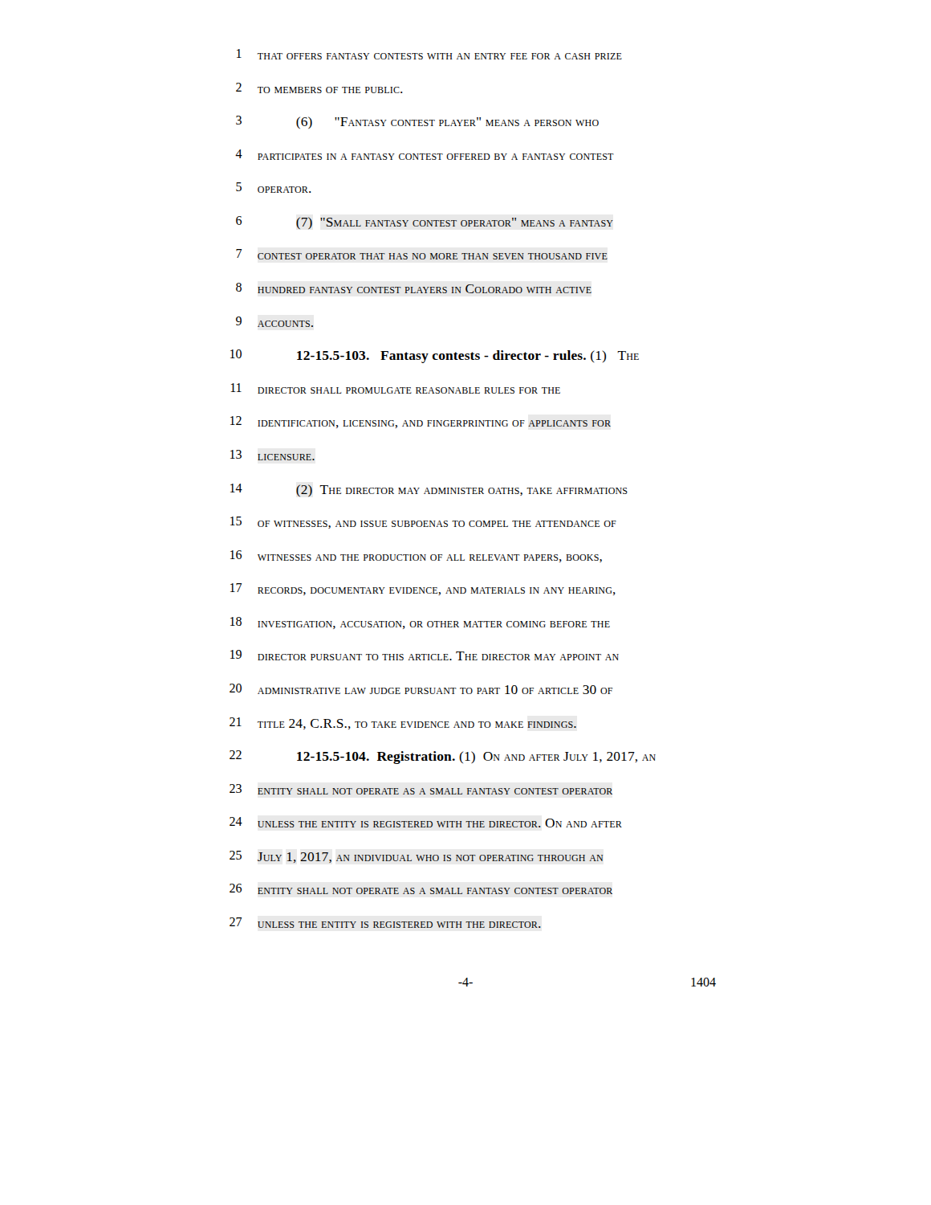that offers fantasy contests with an entry fee for a cash prize
to members of the public.
(6) "Fantasy contest player" means a person who
participates in a fantasy contest offered by a fantasy contest
operator.
(7) "Small fantasy contest operator" means a fantasy
contest operator that has no more than seven thousand five
hundred fantasy contest players in Colorado with active
accounts.
12-15.5-103. Fantasy contests - director - rules. (1) The
director shall promulgate reasonable rules for the
identification, licensing, and fingerprinting of applicants for
licensure.
(2) The director may administer oaths, take affirmations
of witnesses, and issue subpoenas to compel the attendance of
witnesses and the production of all relevant papers, books,
records, documentary evidence, and materials in any hearing,
investigation, accusation, or other matter coming before the
director pursuant to this article. The director may appoint an
administrative law judge pursuant to part 10 of article 30 of
title 24, C.R.S., to take evidence and to make findings.
12-15.5-104. Registration. (1) On and after July 1, 2017, an
entity shall not operate as a small fantasy contest operator
unless the entity is registered with the director. On and after
July 1, 2017, an individual who is not operating through an
entity shall not operate as a small fantasy contest operator
unless the entity is registered with the director.
-4-
1404